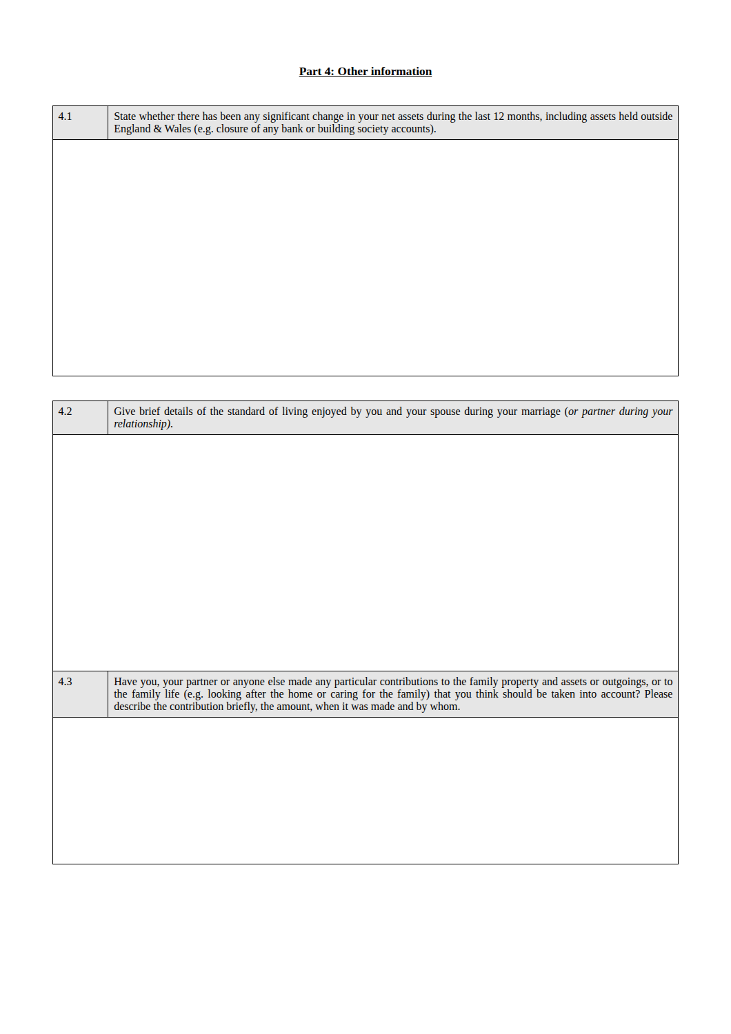Part 4: Other information
| 4.1 | State whether there has been any significant change in your net assets during the last 12 months, including assets held outside England & Wales (e.g. closure of any bank or building society accounts). |
| 4.2 | Give brief details of the standard of living enjoyed by you and your spouse during your marriage ( or partner during your relationship). |
| 4.3 | Have you, your partner or anyone else made any particular contributions to the family property and assets or outgoings, or to the family life (e.g. looking after the home or caring for the family) that you think should be taken into account? Please describe the contribution briefly, the amount, when it was made and by whom. |